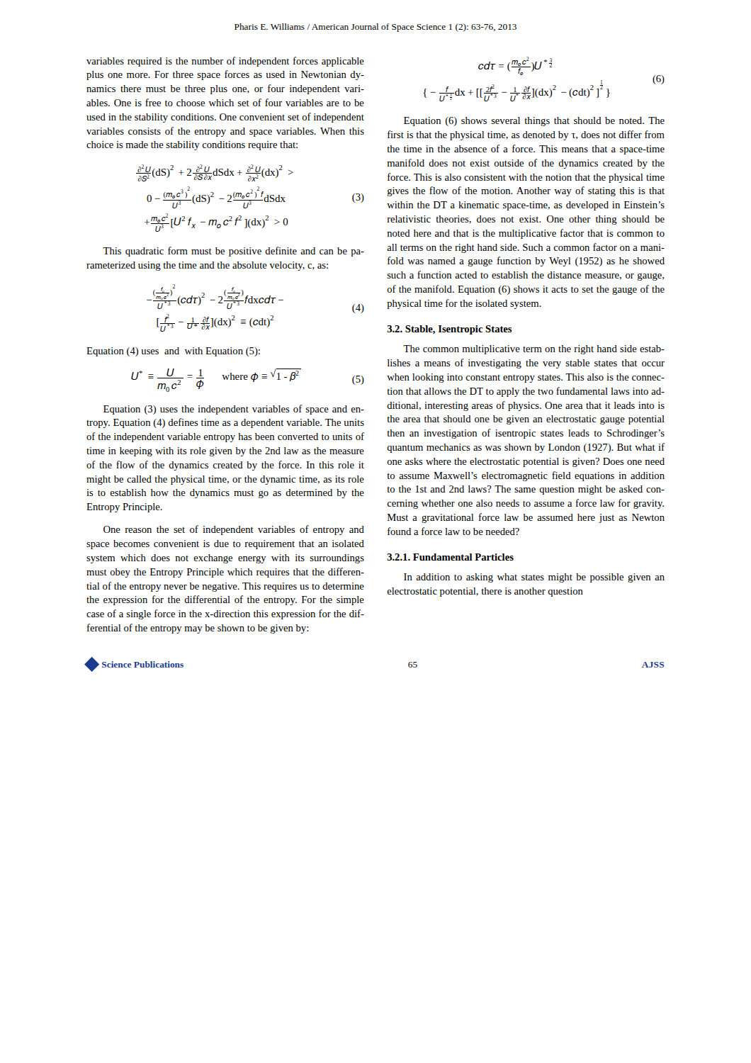Pharis E. Williams / American Journal of Space Science 1 (2): 63-76, 2013
variables required is the number of independent forces applicable plus one more. For three space forces as used in Newtonian dynamics there must be three plus one, or four independent variables. One is free to choose which set of four variables are to be used in the stability conditions. One convenient set of independent variables consists of the entropy and space variables. When this choice is made the stability conditions require that:
∂2U∂S2 (dS)2 +2 ∂2U∂S∂x dSdx + ∂2U∂x2 (dx)2 > 0 − (moc3)2 U3 (dS)2 −2 (moc2)2f U3 dSdx + moc2 U3 [ U2fx − moc2f2 ] (dx)2 >0
(3)
This quadratic form must be positive definite and can be parameterized using the time and the absolute velocity, c, as:
− (fomoc2)2 U*3 (cdτ)2 −2 (fomoc2) U*3 fdxcdτ − [ f2U*3 − 1U* ∂f∂x ] (dx)2 ≡ (cdt)2
(4)
Equation (4) uses and with Equation (5):
U* ≡ Um0c2 = 1ϕ where ϕ≡ 1-β2
(5)
Equation (3) uses the independent variables of space and entropy. Equation (4) defines time as a dependent variable. The units of the independent variable entropy has been converted to units of time in keeping with its role given by the 2nd law as the measure of the flow of the dynamics created by the force. In this role it might be called the physical time, or the dynamic time, as its role is to establish how the dynamics must go as determined by the Entropy Principle.
One reason the set of independent variables of entropy and space becomes convenient is due to requirement that an isolated system which does not exchange energy with its surroundings must obey the Entropy Principle which requires that the differential of the entropy never be negative. This requires us to determine the expression for the differential of the entropy. For the simple case of a single force in the x-direction this expression for the differential of the entropy may be shown to be given by:
cdτ = ( moc2fo ) U*32 { − fU*32 dx + [ [ 2f2U*3 − 1U* ∂f∂x ] (dx)2 − (cdt)2 ] 12 }
(6)
Equation (6) shows several things that should be noted. The first is that the physical time, as denoted by τ, does not differ from the time in the absence of a force. This means that a space-time manifold does not exist outside of the dynamics created by the force. This is also consistent with the notion that the physical time gives the flow of the motion. Another way of stating this is that within the DT a kinematic space-time, as developed in Einstein’s relativistic theories, does not exist. One other thing should be noted here and that is the multiplicative factor that is common to all terms on the right hand side. Such a common factor on a manifold was named a gauge function by Weyl (1952) as he showed such a function acted to establish the distance measure, or gauge, of the manifold. Equation (6) shows it acts to set the gauge of the physical time for the isolated system.
3.2. Stable, Isentropic States
The common multiplicative term on the right hand side establishes a means of investigating the very stable states that occur when looking into constant entropy states. This also is the connection that allows the DT to apply the two fundamental laws into additional, interesting areas of physics. One area that it leads into is the area that should one be given an electrostatic gauge potential then an investigation of isentropic states leads to Schrodinger’s quantum mechanics as was shown by London (1927). But what if one asks where the electrostatic potential is given? Does one need to assume Maxwell’s electromagnetic field equations in addition to the 1st and 2nd laws? The same question might be asked concerning whether one also needs to assume a force law for gravity. Must a gravitational force law be assumed here just as Newton found a force law to be needed?
3.2.1. Fundamental Particles
In addition to asking what states might be possible given an electrostatic potential, there is another question
Science Publications
65
AJSS